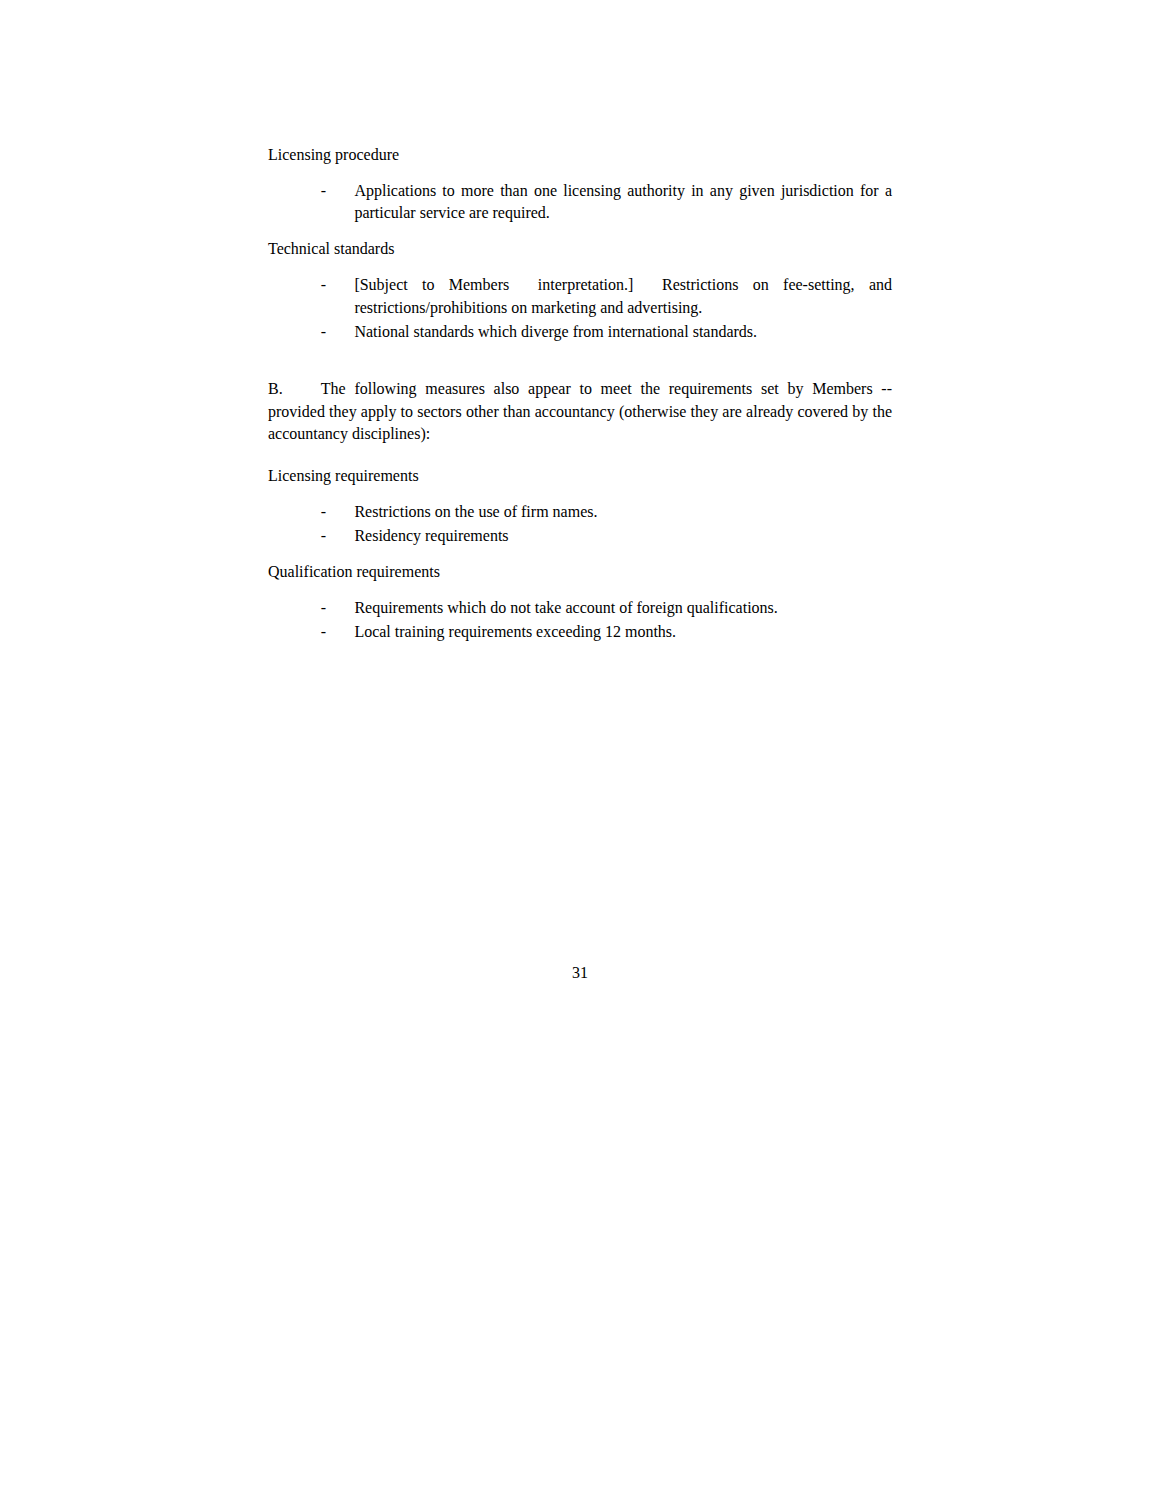Licensing procedure
Applications to more than one licensing authority in any given jurisdiction for a particular service are required.
Technical standards
[Subject to Members interpretation.] Restrictions on fee-setting, and restrictions/prohibitions on marketing and advertising.
National standards which diverge from international standards.
B. The following measures also appear to meet the requirements set by Members -- provided they apply to sectors other than accountancy (otherwise they are already covered by the accountancy disciplines):
Licensing requirements
Restrictions on the use of firm names.
Residency requirements
Qualification requirements
Requirements which do not take account of foreign qualifications.
Local training requirements exceeding 12 months.
31